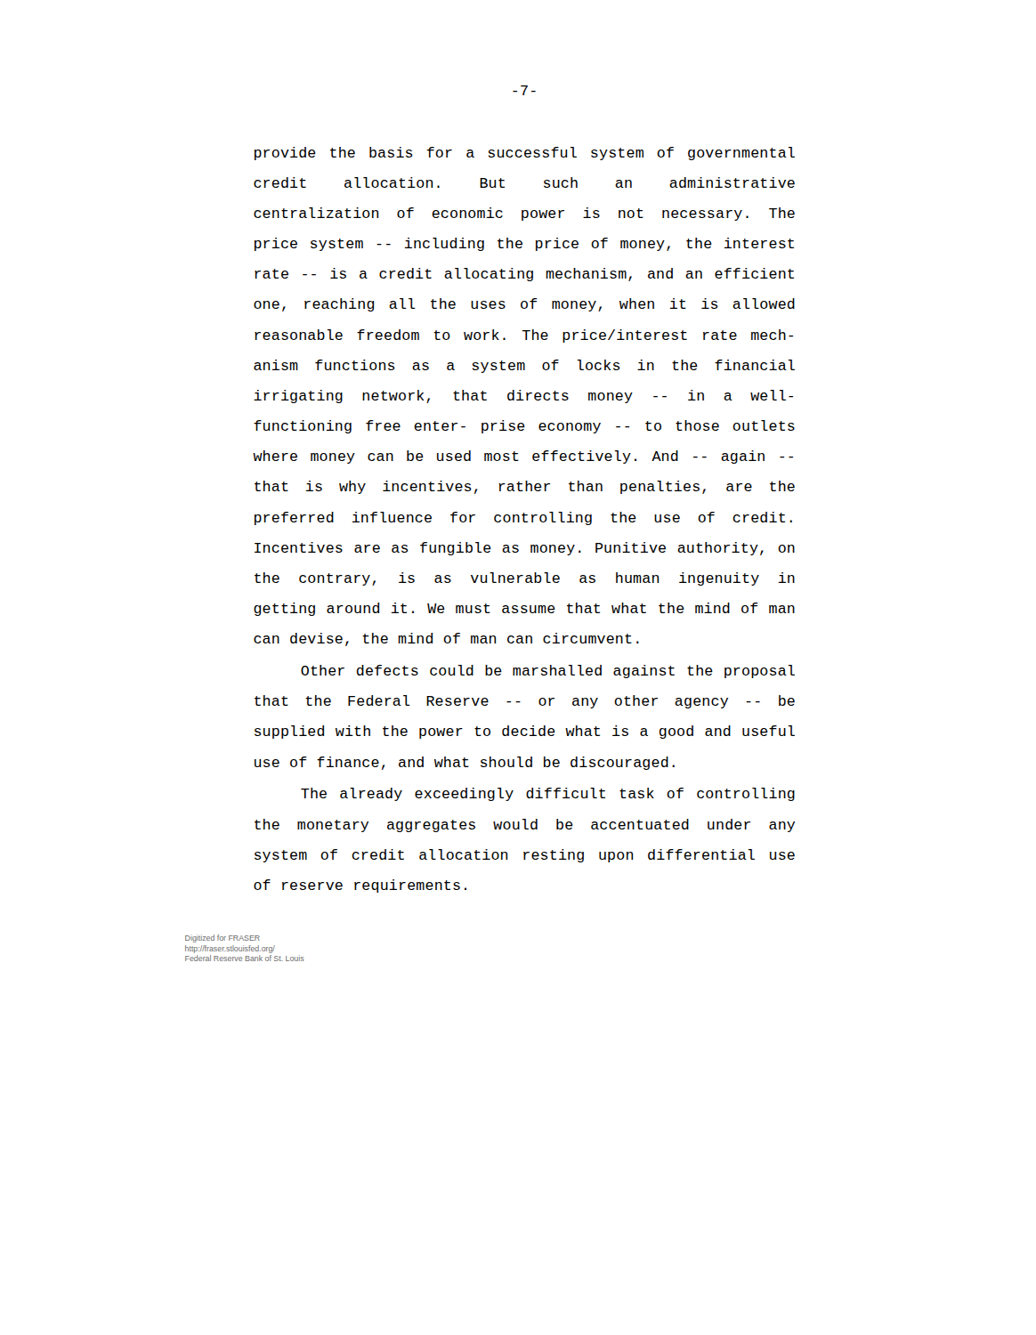-7-
provide the basis for a successful system of governmental credit allocation. But such an administrative centralization of economic power is not necessary. The price system -- including the price of money, the interest rate -- is a credit allocating mechanism, and an efficient one, reaching all the uses of money, when it is allowed reasonable freedom to work. The price/interest rate mech- anism functions as a system of locks in the financial irrigating network, that directs money -- in a well-functioning free enter- prise economy -- to those outlets where money can be used most effectively. And -- again -- that is why incentives, rather than penalties, are the preferred influence for controlling the use of credit. Incentives are as fungible as money. Punitive authority, on the contrary, is as vulnerable as human ingenuity in getting around it. We must assume that what the mind of man can devise, the mind of man can circumvent.
Other defects could be marshalled against the proposal that the Federal Reserve -- or any other agency -- be supplied with the power to decide what is a good and useful use of finance, and what should be discouraged.
The already exceedingly difficult task of controlling the monetary aggregates would be accentuated under any system of credit allocation resting upon differential use of reserve requirements.
Digitized for FRASER
http://fraser.stlouisfed.org/
Federal Reserve Bank of St. Louis